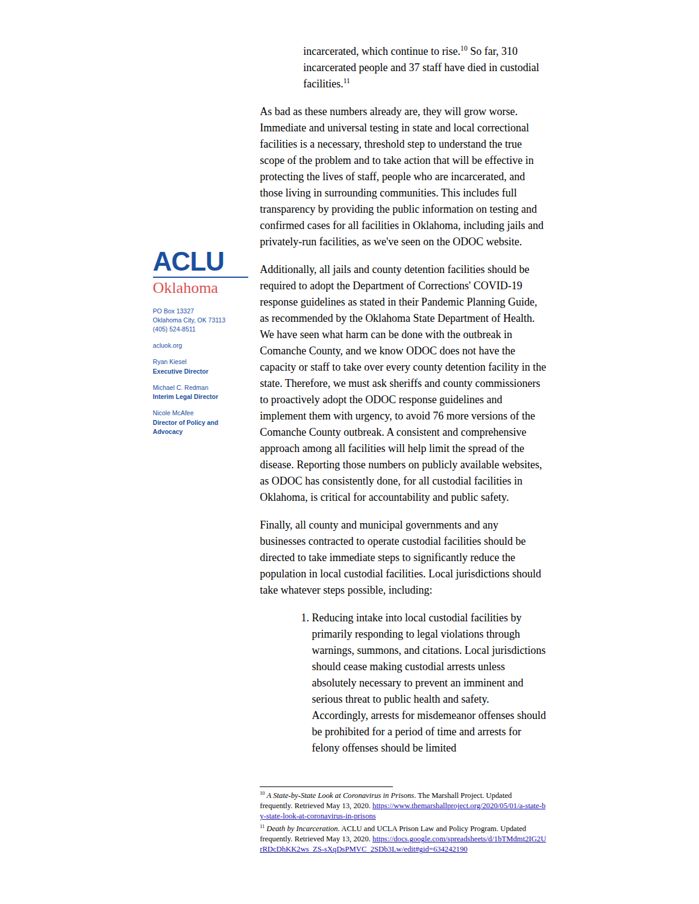ACLU
Oklahoma
PO Box 13327
Oklahoma City, OK 73113
(405) 524-8511
acluok.org
Ryan Kiesel
Executive Director
Michael C. Redman
Interim Legal Director
Nicole McAfee
Director of Policy and Advocacy
incarcerated, which continue to rise.10 So far, 310 incarcerated people and 37 staff have died in custodial facilities.11
As bad as these numbers already are, they will grow worse. Immediate and universal testing in state and local correctional facilities is a necessary, threshold step to understand the true scope of the problem and to take action that will be effective in protecting the lives of staff, people who are incarcerated, and those living in surrounding communities. This includes full transparency by providing the public information on testing and confirmed cases for all facilities in Oklahoma, including jails and privately-run facilities, as we've seen on the ODOC website.
Additionally, all jails and county detention facilities should be required to adopt the Department of Corrections' COVID-19 response guidelines as stated in their Pandemic Planning Guide, as recommended by the Oklahoma State Department of Health. We have seen what harm can be done with the outbreak in Comanche County, and we know ODOC does not have the capacity or staff to take over every county detention facility in the state. Therefore, we must ask sheriffs and county commissioners to proactively adopt the ODOC response guidelines and implement them with urgency, to avoid 76 more versions of the Comanche County outbreak. A consistent and comprehensive approach among all facilities will help limit the spread of the disease. Reporting those numbers on publicly available websites, as ODOC has consistently done, for all custodial facilities in Oklahoma, is critical for accountability and public safety.
Finally, all county and municipal governments and any businesses contracted to operate custodial facilities should be directed to take immediate steps to significantly reduce the population in local custodial facilities. Local jurisdictions should take whatever steps possible, including:
Reducing intake into local custodial facilities by primarily responding to legal violations through warnings, summons, and citations. Local jurisdictions should cease making custodial arrests unless absolutely necessary to prevent an imminent and serious threat to public health and safety. Accordingly, arrests for misdemeanor offenses should be prohibited for a period of time and arrests for felony offenses should be limited
10 A State-by-State Look at Coronavirus in Prisons. The Marshall Project. Updated frequently. Retrieved May 13, 2020. https://www.themarshallproject.org/2020/05/01/a-state-by-state-look-at-coronavirus-in-prisons
11 Death by Incarceration. ACLU and UCLA Prison Law and Policy Program. Updated frequently. Retrieved May 13, 2020. https://docs.google.com/spreadsheets/d/1bTMdmt2IG2UrRDcDhKK2ws_ZS-sXqDsPMVC_2SDb3Lw/edit#gid=634242190